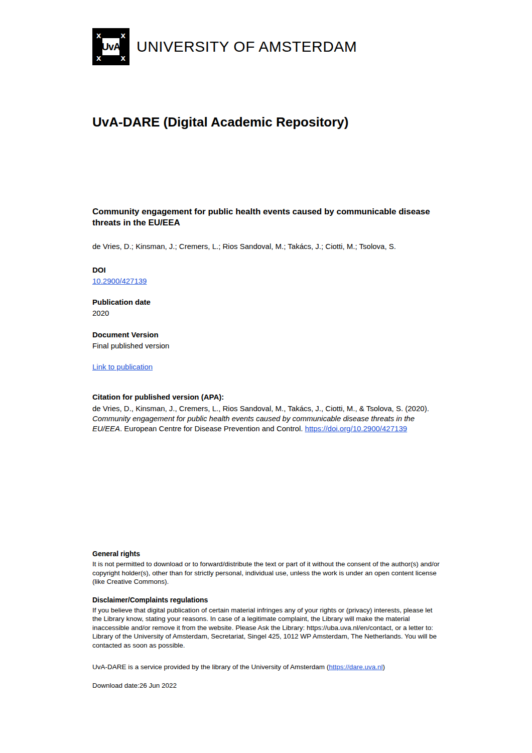x x x x UvA
UNIVERSITY OF AMSTERDAM
UvA-DARE (Digital Academic Repository)
Community engagement for public health events caused by communicable disease threats in the EU/EEA
de Vries, D.; Kinsman, J.; Cremers, L.; Rios Sandoval, M.; Takács, J.; Ciotti, M.; Tsolova, S.
DOI
10.2900/427139
Publication date
2020
Document Version
Final published version
Link to publication
Citation for published version (APA):
de Vries, D., Kinsman, J., Cremers, L., Rios Sandoval, M., Takács, J., Ciotti, M., & Tsolova, S. (2020). Community engagement for public health events caused by communicable disease threats in the EU/EEA. European Centre for Disease Prevention and Control. https://doi.org/10.2900/427139
General rights
It is not permitted to download or to forward/distribute the text or part of it without the consent of the author(s) and/or copyright holder(s), other than for strictly personal, individual use, unless the work is under an open content license (like Creative Commons).
Disclaimer/Complaints regulations
If you believe that digital publication of certain material infringes any of your rights or (privacy) interests, please let the Library know, stating your reasons. In case of a legitimate complaint, the Library will make the material inaccessible and/or remove it from the website. Please Ask the Library: https://uba.uva.nl/en/contact, or a letter to: Library of the University of Amsterdam, Secretariat, Singel 425, 1012 WP Amsterdam, The Netherlands. You will be contacted as soon as possible.
UvA-DARE is a service provided by the library of the University of Amsterdam (https://dare.uva.nl)
Download date:26 Jun 2022